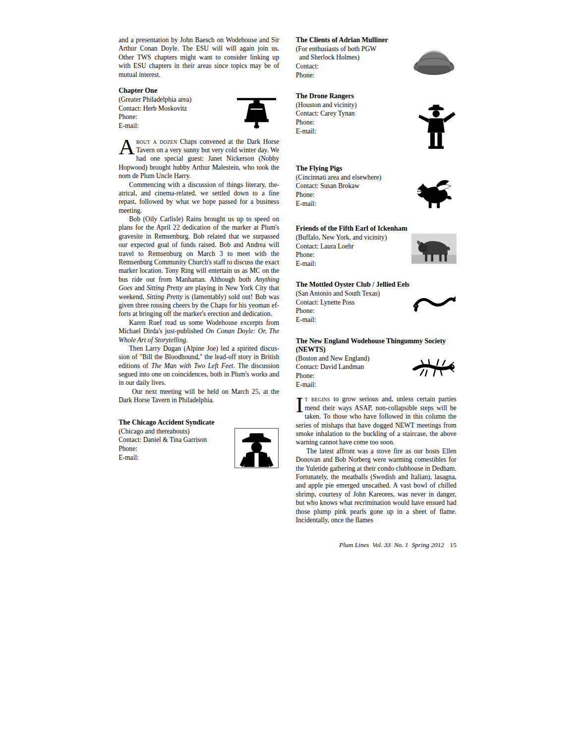and a presentation by John Baesch on Wodehouse and Sir Arthur Conan Doyle. The ESU will will again join us. Other TWS chapters might want to consider linking up with ESU chapters in their areas since topics may be of mutual interest.
Chapter One
(Greater Philadelphia area) Contact: Herb Moskovitz Phone: E-mail:
About a dozen Chaps convened at the Dark Horse Tavern on a very sunny but very cold winter day. We had one special guest: Janet Nickerson (Nobby Hopwood) brought hubby Arthur Malestein, who took the nom de Plum Uncle Harry.
Commencing with a discussion of things literary, theatrical, and cinema-related, we settled down to a fine repast, followed by what we hope passed for a business meeting.
Bob (Oily Carlisle) Rains brought us up to speed on plans for the April 22 dedication of the marker at Plum's gravesite in Remsenburg. Bob related that we surpassed our expected goal of funds raised. Bob and Andrea will travel to Remsenburg on March 3 to meet with the Remsenburg Community Church's staff to discuss the exact marker location. Tony Ring will entertain us as MC on the bus ride out from Manhattan. Although both Anything Goes and Sitting Pretty are playing in New York City that weekend, Sitting Pretty is (lamentably) sold out! Bob was given three rousing cheers by the Chaps for his yeoman efforts at bringing off the marker's erection and dedication.
Karen Ruef read us some Wodehouse excerpts from Michael Dirda's just-published On Conan Doyle: Or, The Whole Art of Storytelling.
Then Larry Dugan (Alpine Joe) led a spirited discussion of "Bill the Bloodhound," the lead-off story in British editions of The Man with Two Left Feet. The discussion segued into one on coincidences, both in Plum's works and in our daily lives.
Our next meeting will be held on March 25, at the Dark Horse Tavern in Philadelphia.
The Chicago Accident Syndicate
(Chicago and thereabouts) Contact: Daniel & Tina Garrison Phone: E-mail:
The Clients of Adrian Mulliner
(For enthusiasts of both PGW and Sherlock Holmes) Contact: Phone:
The Drone Rangers
(Houston and vicinity) Contact: Carey Tynan Phone: E-mail:
The Flying Pigs
(Cincinnati area and elsewhere) Contact: Susan Brokaw Phone: E-mail:
Friends of the Fifth Earl of Ickenham
(Buffalo, New York, and vicinity) Contact: Laura Loehr Phone: E-mail:
The Mottled Oyster Club / Jellied Eels
(San Antonio and South Texas) Contact: Lynette Poss Phone: E-mail:
The New England Wodehouse Thingummy Society (NEWTS)
(Boston and New England) Contact: David Landman Phone: E-mail:
It begins to grow serious and, unless certain parties mend their ways ASAP, non-collapsible steps will be taken. To those who have followed in this column the series of mishaps that have dogged NEWT meetings from smoke inhalation to the buckling of a staircase, the above warning cannot have come too soon.
The latest affront was a stove fire as our hosts Ellen Donovan and Bob Norberg were warming comestibles for the Yuletide gathering at their condo clubhouse in Dedham. Fortunately, the meatballs (Swedish and Italian), lasagna, and apple pie emerged unscathed. A vast bowl of chilled shrimp, courtesy of John Kareores, was never in danger, but who knows what recrimination would have ensued had those plump pink pearls gone up in a sheet of flame. Incidentally, once the flames
Plum Lines Vol. 33 No. 1 Spring 201215